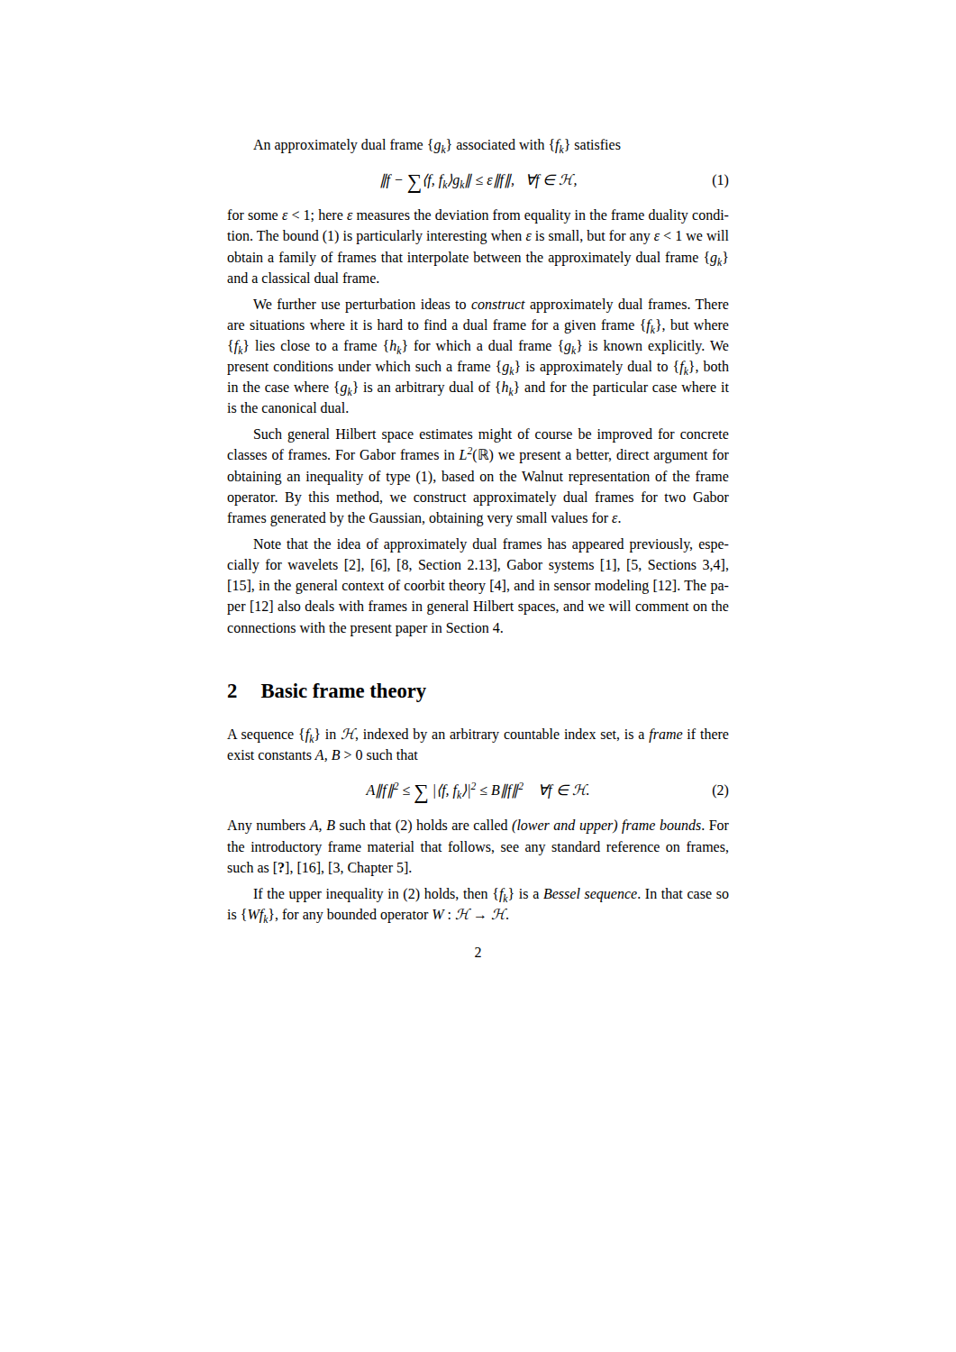An approximately dual frame {gk} associated with {fk} satisfies
∥f − ∑⟨f, fk⟩gk∥ ≤ ε∥f∥, ∀f ∈ ℋ, (1)
for some ε < 1; here ε measures the deviation from equality in the frame duality condition. The bound (1) is particularly interesting when ε is small, but for any ε < 1 we will obtain a family of frames that interpolate between the approximately dual frame {gk} and a classical dual frame.
We further use perturbation ideas to construct approximately dual frames. There are situations where it is hard to find a dual frame for a given frame {fk}, but where {fk} lies close to a frame {hk} for which a dual frame {gk} is known explicitly. We present conditions under which such a frame {gk} is approximately dual to {fk}, both in the case where {gk} is an arbitrary dual of {hk} and for the particular case where it is the canonical dual.
Such general Hilbert space estimates might of course be improved for concrete classes of frames. For Gabor frames in L2(ℝ) we present a better, direct argument for obtaining an inequality of type (1), based on the Walnut representation of the frame operator. By this method, we construct approximately dual frames for two Gabor frames generated by the Gaussian, obtaining very small values for ε.
Note that the idea of approximately dual frames has appeared previously, especially for wavelets [2], [6], [8, Section 2.13], Gabor systems [1], [5, Sections 3,4], [15], in the general context of coorbit theory [4], and in sensor modeling [12]. The paper [12] also deals with frames in general Hilbert spaces, and we will comment on the connections with the present paper in Section 4.
2 Basic frame theory
A sequence {fk} in ℋ, indexed by an arbitrary countable index set, is a frame if there exist constants A, B > 0 such that
A∥f∥2 ≤ ∑ |⟨f, fk⟩|2 ≤ B∥f∥2 ∀f ∈ ℋ. (2)
Any numbers A, B such that (2) holds are called (lower and upper) frame bounds. For the introductory frame material that follows, see any standard reference on frames, such as [?], [16], [3, Chapter 5].
If the upper inequality in (2) holds, then {fk} is a Bessel sequence. In that case so is {Wfk}, for any bounded operator W : ℋ → ℋ.
2